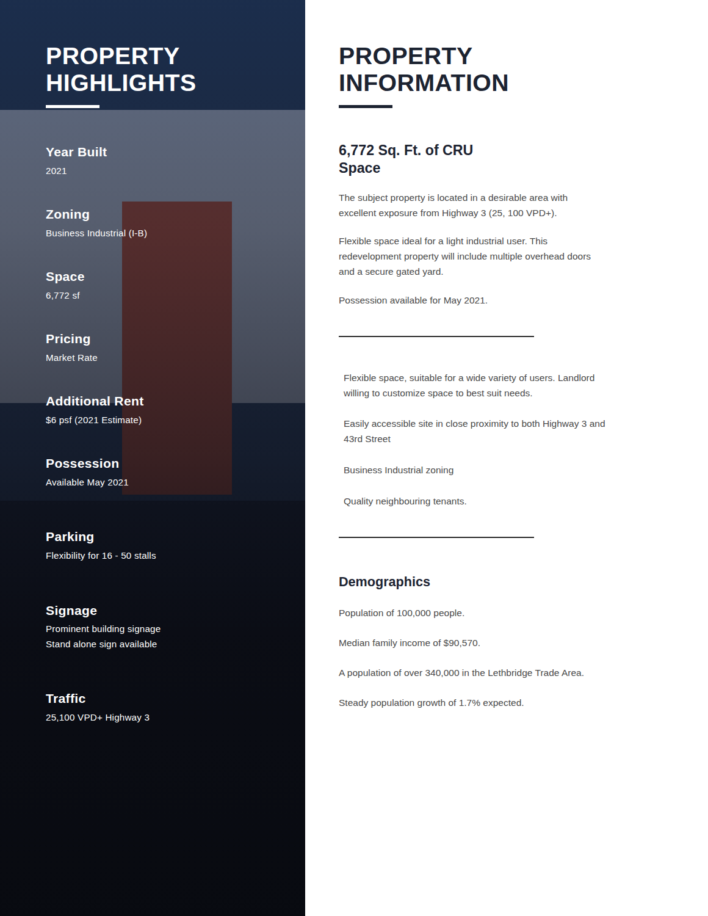Property
Highlights
Year Built
2021
Zoning
Business Industrial (I-B)
Space
6,772 sf
Pricing
Market Rate
Additional Rent
$6 psf (2021 Estimate)
Possession
Available May 2021
Parking
Flexibility for 16 - 50 stalls
Signage
Prominent building signage
Stand alone sign available
Traffic
25,100 VPD+ Highway 3
Property
Information
6,772 Sq. Ft. of CRU
Space
The subject property is located in a desirable area with excellent exposure from Highway 3 (25, 100 VPD+).
Flexible space ideal for a light industrial user. This redevelopment property will include multiple overhead doors and a secure gated yard.
Possession available for May 2021.
Flexible space, suitable for a wide variety of users. Landlord willing to customize space to best suit needs.
Easily accessible site in close proximity to both Highway 3 and 43rd Street
Business Industrial zoning
Quality neighbouring tenants.
Demographics
Population of 100,000 people.
Median family income of $90,570.
A population of over 340,000 in the Lethbridge Trade Area.
Steady population growth of 1.7% expected.